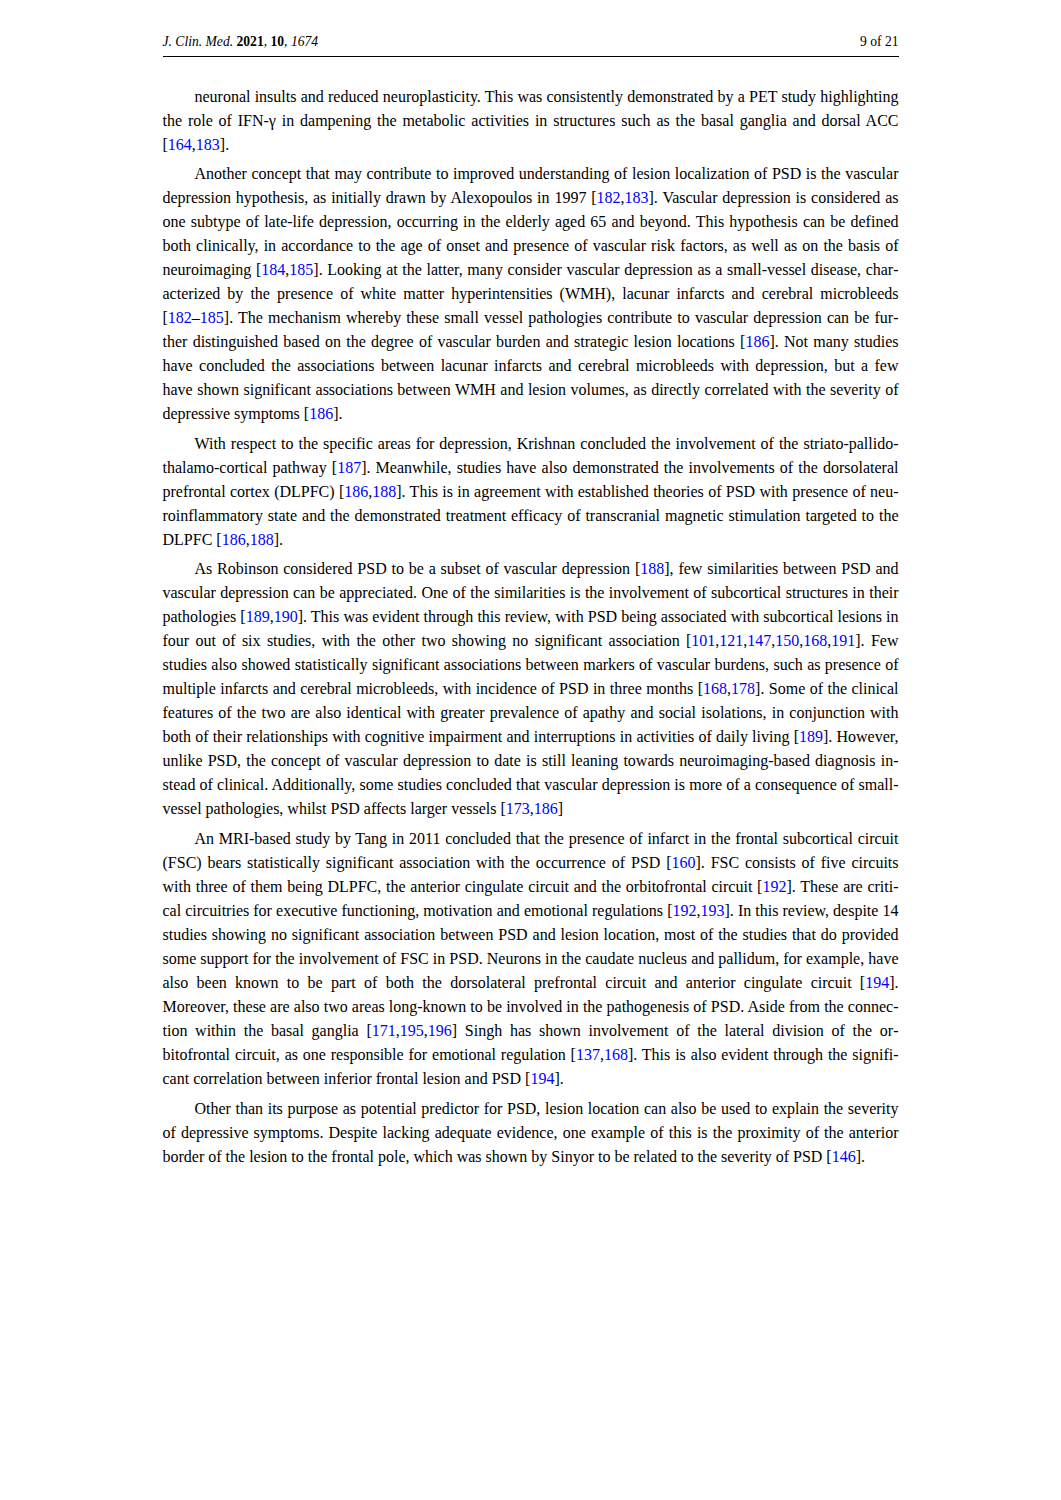J. Clin. Med. 2021, 10, 1674 9 of 21
neuronal insults and reduced neuroplasticity. This was consistently demonstrated by a PET study highlighting the role of IFN-γ in dampening the metabolic activities in structures such as the basal ganglia and dorsal ACC [164,183].
Another concept that may contribute to improved understanding of lesion localization of PSD is the vascular depression hypothesis, as initially drawn by Alexopoulos in 1997 [182,183]. Vascular depression is considered as one subtype of late-life depression, occurring in the elderly aged 65 and beyond. This hypothesis can be defined both clinically, in accordance to the age of onset and presence of vascular risk factors, as well as on the basis of neuroimaging [184,185]. Looking at the latter, many consider vascular depression as a small-vessel disease, characterized by the presence of white matter hyperintensities (WMH), lacunar infarcts and cerebral microbleeds [182–185]. The mechanism whereby these small vessel pathologies contribute to vascular depression can be further distinguished based on the degree of vascular burden and strategic lesion locations [186]. Not many studies have concluded the associations between lacunar infarcts and cerebral microbleeds with depression, but a few have shown significant associations between WMH and lesion volumes, as directly correlated with the severity of depressive symptoms [186].
With respect to the specific areas for depression, Krishnan concluded the involvement of the striato-pallido-thalamo-cortical pathway [187]. Meanwhile, studies have also demonstrated the involvements of the dorsolateral prefrontal cortex (DLPFC) [186,188]. This is in agreement with established theories of PSD with presence of neuroinflammatory state and the demonstrated treatment efficacy of transcranial magnetic stimulation targeted to the DLPFC [186,188].
As Robinson considered PSD to be a subset of vascular depression [188], few similarities between PSD and vascular depression can be appreciated. One of the similarities is the involvement of subcortical structures in their pathologies [189,190]. This was evident through this review, with PSD being associated with subcortical lesions in four out of six studies, with the other two showing no significant association [101,121,147,150,168,191]. Few studies also showed statistically significant associations between markers of vascular burdens, such as presence of multiple infarcts and cerebral microbleeds, with incidence of PSD in three months [168,178]. Some of the clinical features of the two are also identical with greater prevalence of apathy and social isolations, in conjunction with both of their relationships with cognitive impairment and interruptions in activities of daily living [189]. However, unlike PSD, the concept of vascular depression to date is still leaning towards neuroimaging-based diagnosis instead of clinical. Additionally, some studies concluded that vascular depression is more of a consequence of small-vessel pathologies, whilst PSD affects larger vessels [173,186]
An MRI-based study by Tang in 2011 concluded that the presence of infarct in the frontal subcortical circuit (FSC) bears statistically significant association with the occurrence of PSD [160]. FSC consists of five circuits with three of them being DLPFC, the anterior cingulate circuit and the orbitofrontal circuit [192]. These are critical circuitries for executive functioning, motivation and emotional regulations [192,193]. In this review, despite 14 studies showing no significant association between PSD and lesion location, most of the studies that do provided some support for the involvement of FSC in PSD. Neurons in the caudate nucleus and pallidum, for example, have also been known to be part of both the dorsolateral prefrontal circuit and anterior cingulate circuit [194]. Moreover, these are also two areas long-known to be involved in the pathogenesis of PSD. Aside from the connection within the basal ganglia [171,195,196] Singh has shown involvement of the lateral division of the orbitofrontal circuit, as one responsible for emotional regulation [137,168]. This is also evident through the significant correlation between inferior frontal lesion and PSD [194].
Other than its purpose as potential predictor for PSD, lesion location can also be used to explain the severity of depressive symptoms. Despite lacking adequate evidence, one example of this is the proximity of the anterior border of the lesion to the frontal pole, which was shown by Sinyor to be related to the severity of PSD [146].